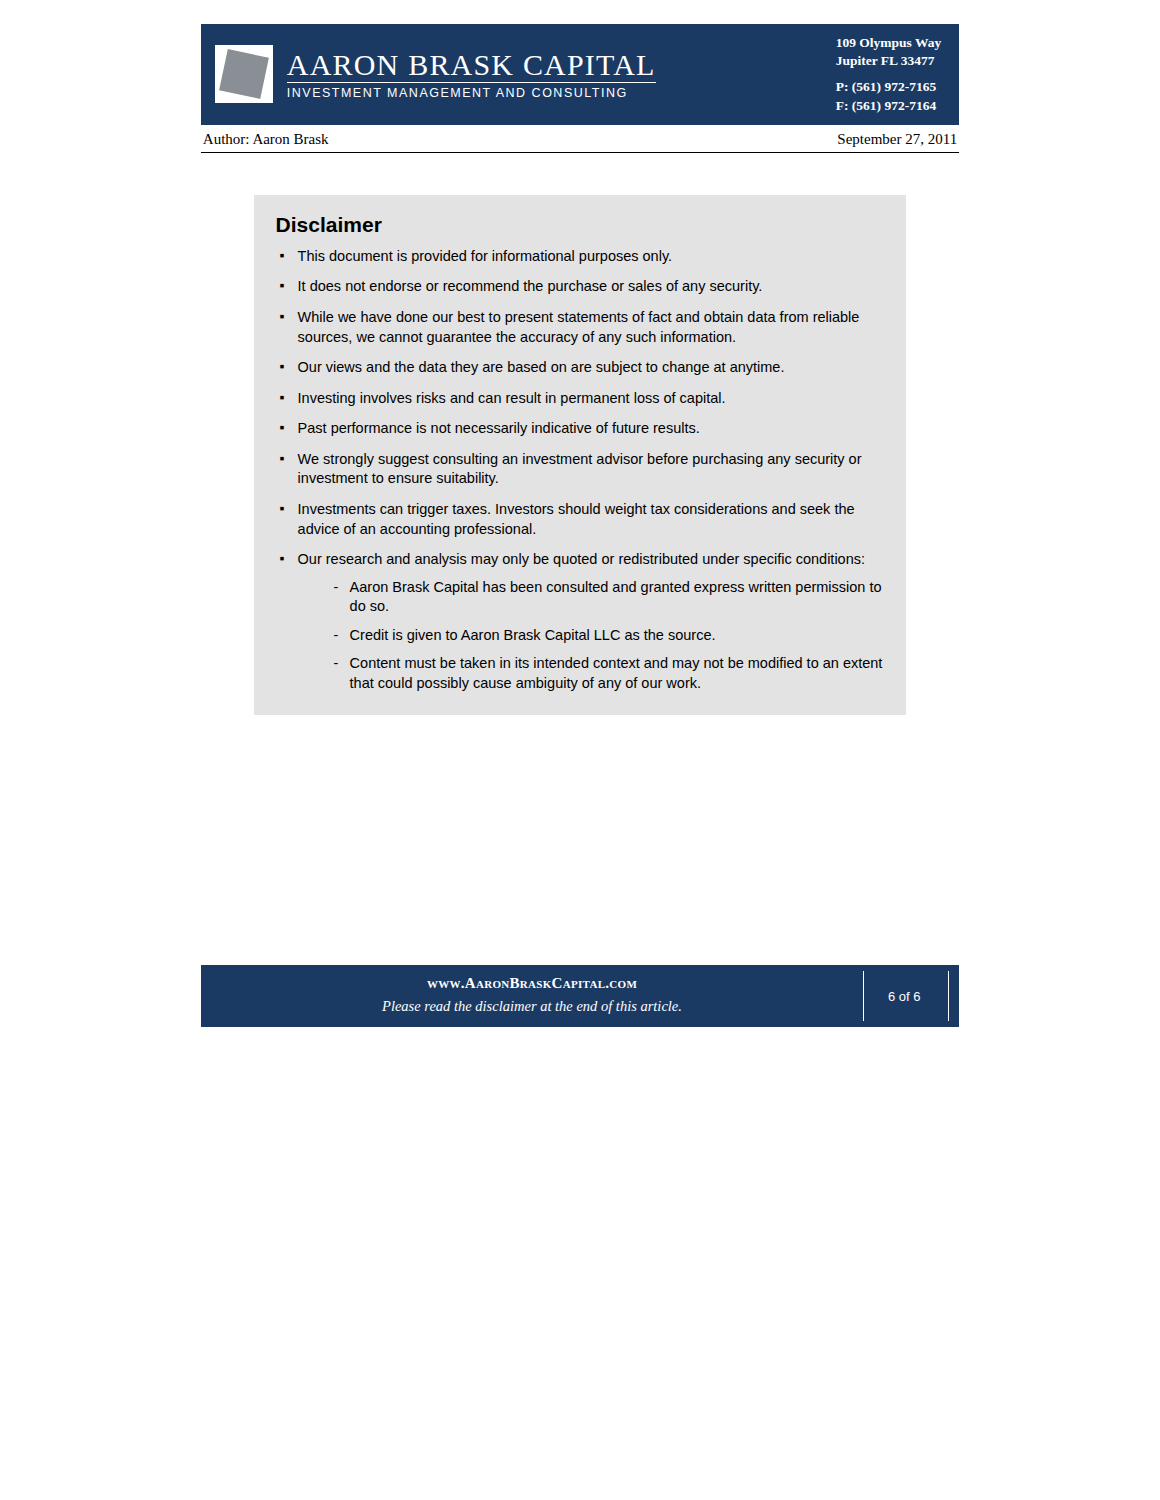AARON BRASK CAPITAL
INVESTMENT MANAGEMENT AND CONSULTING
109 Olympus Way
Jupiter FL 33477
P: (561) 972-7165
F: (561) 972-7164
Author: Aaron Brask September 27, 2011
Disclaimer
This document is provided for informational purposes only.
It does not endorse or recommend the purchase or sales of any security.
While we have done our best to present statements of fact and obtain data from reliable sources, we cannot guarantee the accuracy of any such information.
Our views and the data they are based on are subject to change at anytime.
Investing involves risks and can result in permanent loss of capital.
Past performance is not necessarily indicative of future results.
We strongly suggest consulting an investment advisor before purchasing any security or investment to ensure suitability.
Investments can trigger taxes. Investors should weight tax considerations and seek the advice of an accounting professional.
Our research and analysis may only be quoted or redistributed under specific conditions:
Aaron Brask Capital has been consulted and granted express written permission to do so.
Credit is given to Aaron Brask Capital LLC as the source.
Content must be taken in its intended context and may not be modified to an extent that could possibly cause ambiguity of any of our work.
www.AaronBraskCapital.com
Please read the disclaimer at the end of this article.
6 of 6